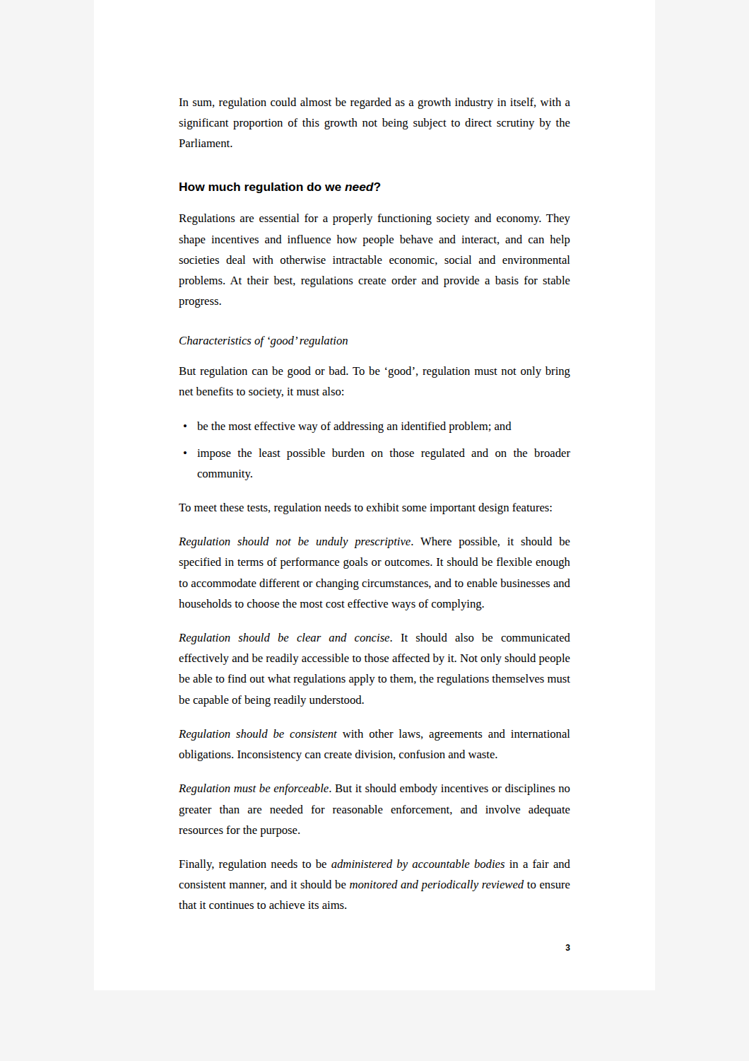In sum, regulation could almost be regarded as a growth industry in itself, with a significant proportion of this growth not being subject to direct scrutiny by the Parliament.
How much regulation do we need?
Regulations are essential for a properly functioning society and economy. They shape incentives and influence how people behave and interact, and can help societies deal with otherwise intractable economic, social and environmental problems. At their best, regulations create order and provide a basis for stable progress.
Characteristics of ‘good’ regulation
But regulation can be good or bad. To be ‘good’, regulation must not only bring net benefits to society, it must also:
be the most effective way of addressing an identified problem; and
impose the least possible burden on those regulated and on the broader community.
To meet these tests, regulation needs to exhibit some important design features:
Regulation should not be unduly prescriptive. Where possible, it should be specified in terms of performance goals or outcomes. It should be flexible enough to accommodate different or changing circumstances, and to enable businesses and households to choose the most cost effective ways of complying.
Regulation should be clear and concise. It should also be communicated effectively and be readily accessible to those affected by it. Not only should people be able to find out what regulations apply to them, the regulations themselves must be capable of being readily understood.
Regulation should be consistent with other laws, agreements and international obligations. Inconsistency can create division, confusion and waste.
Regulation must be enforceable. But it should embody incentives or disciplines no greater than are needed for reasonable enforcement, and involve adequate resources for the purpose.
Finally, regulation needs to be administered by accountable bodies in a fair and consistent manner, and it should be monitored and periodically reviewed to ensure that it continues to achieve its aims.
3